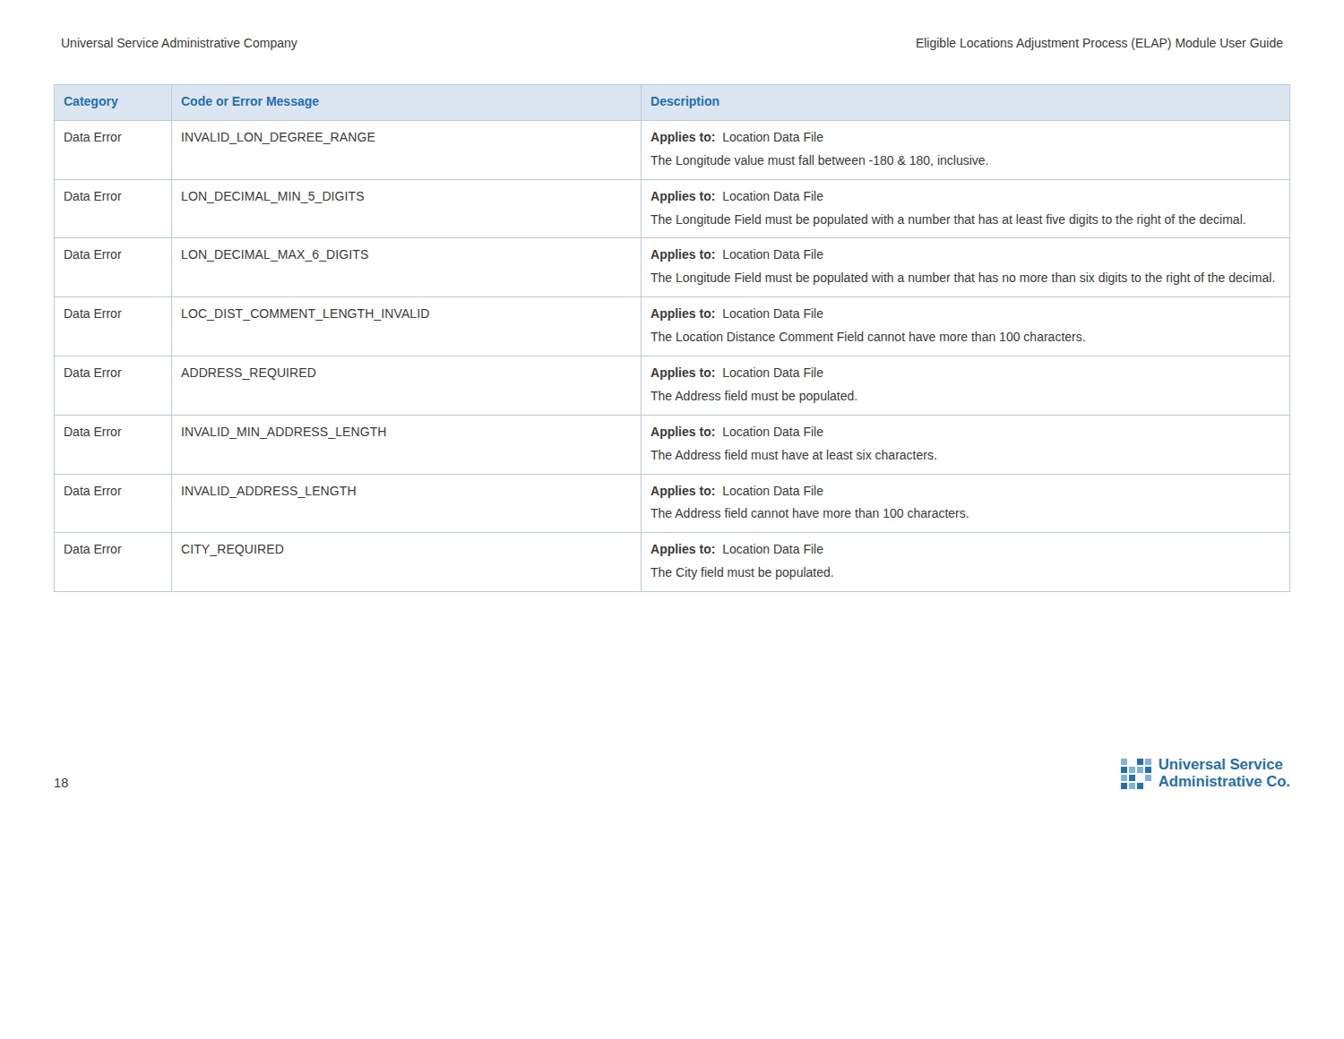Universal Service Administrative Company
Eligible Locations Adjustment Process (ELAP) Module User Guide
| Category | Code or Error Message | Description |
| --- | --- | --- |
| Data Error | INVALID_LON_DEGREE_RANGE | Applies to: Location Data File The Longitude value must fall between -180 & 180, inclusive. |
| Data Error | LON_DECIMAL_MIN_5_DIGITS | Applies to: Location Data File The Longitude Field must be populated with a number that has at least five digits to the right of the decimal. |
| Data Error | LON_DECIMAL_MAX_6_DIGITS | Applies to: Location Data File The Longitude Field must be populated with a number that has no more than six digits to the right of the decimal. |
| Data Error | LOC_DIST_COMMENT_LENGTH_INVALID | Applies to: Location Data File The Location Distance Comment Field cannot have more than 100 characters. |
| Data Error | ADDRESS_REQUIRED | Applies to: Location Data File The Address field must be populated. |
| Data Error | INVALID_MIN_ADDRESS_LENGTH | Applies to: Location Data File The Address field must have at least six characters. |
| Data Error | INVALID_ADDRESS_LENGTH | Applies to: Location Data File The Address field cannot have more than 100 characters. |
| Data Error | CITY_REQUIRED | Applies to: Location Data File The City field must be populated. |
18
Universal Service
Administrative Co.